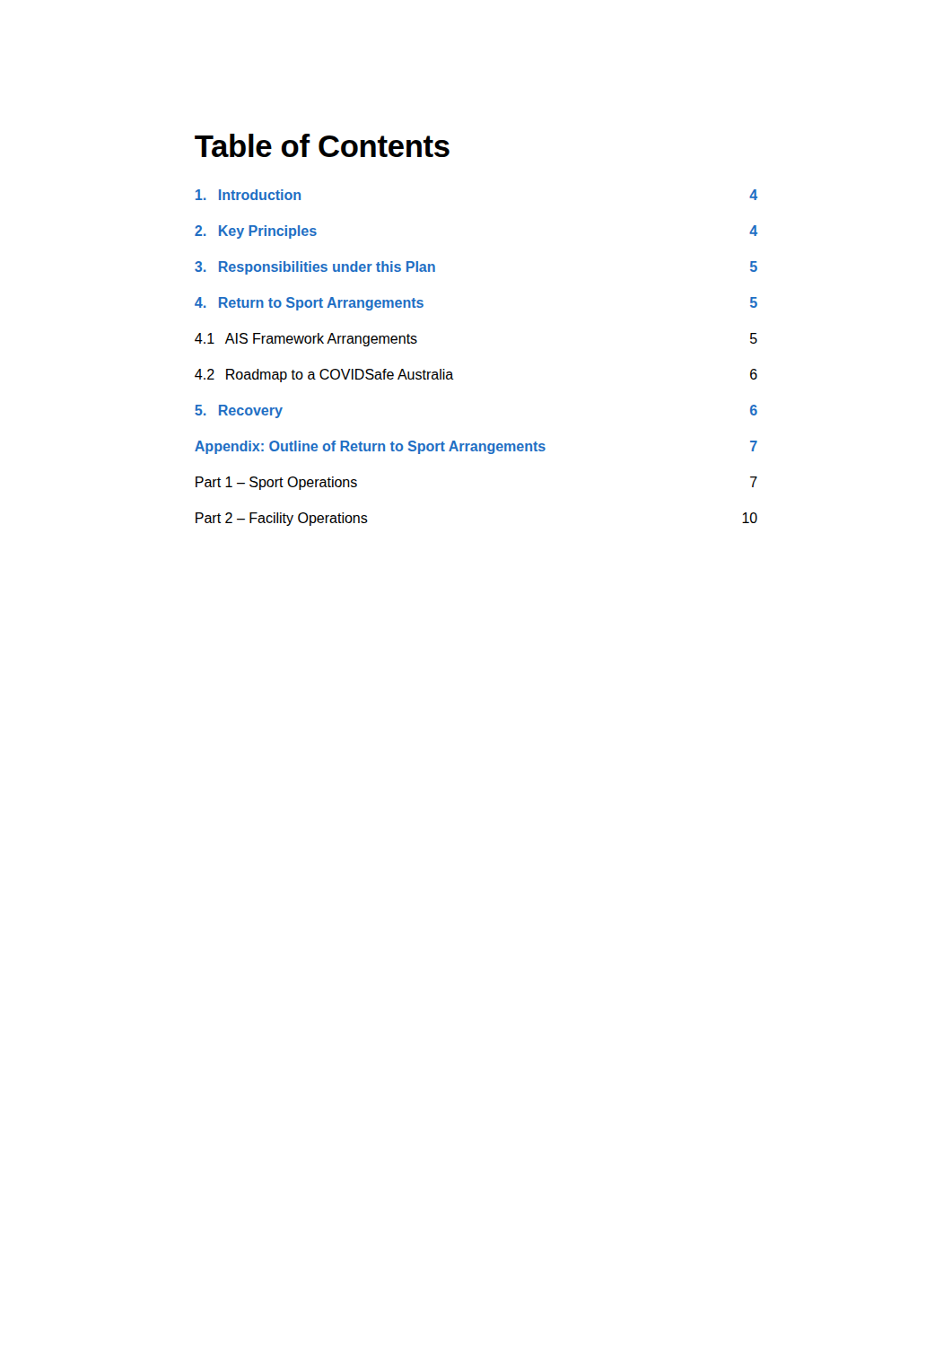Table of Contents
1. Introduction 4
2. Key Principles 4
3. Responsibilities under this Plan 5
4. Return to Sport Arrangements 5
4.1 AIS Framework Arrangements 5
4.2 Roadmap to a COVIDSafe Australia 6
5. Recovery 6
Appendix: Outline of Return to Sport Arrangements 7
Part 1 – Sport Operations 7
Part 2 – Facility Operations 10